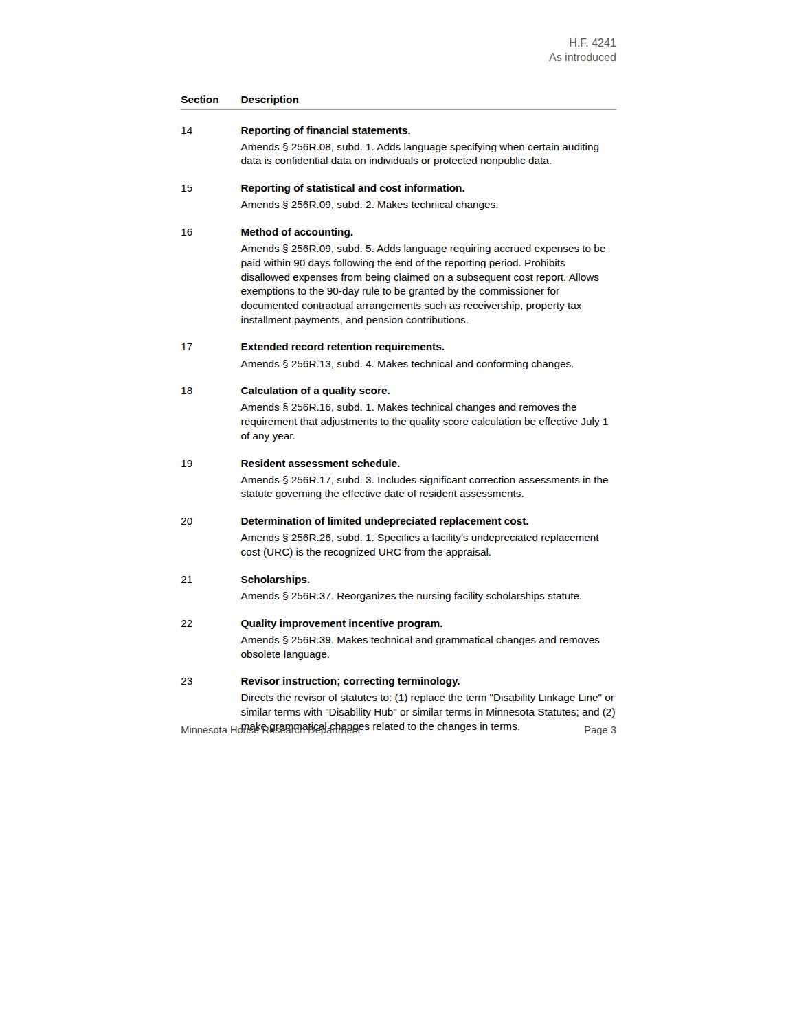H.F. 4241 As introduced
| Section | Description |
| --- | --- |
| 14 | Reporting of financial statements. Amends § 256R.08, subd. 1. Adds language specifying when certain auditing data is confidential data on individuals or protected nonpublic data. |
| 15 | Reporting of statistical and cost information. Amends § 256R.09, subd. 2. Makes technical changes. |
| 16 | Method of accounting. Amends § 256R.09, subd. 5. Adds language requiring accrued expenses to be paid within 90 days following the end of the reporting period. Prohibits disallowed expenses from being claimed on a subsequent cost report. Allows exemptions to the 90-day rule to be granted by the commissioner for documented contractual arrangements such as receivership, property tax installment payments, and pension contributions. |
| 17 | Extended record retention requirements. Amends § 256R.13, subd. 4. Makes technical and conforming changes. |
| 18 | Calculation of a quality score. Amends § 256R.16, subd. 1. Makes technical changes and removes the requirement that adjustments to the quality score calculation be effective July 1 of any year. |
| 19 | Resident assessment schedule. Amends § 256R.17, subd. 3. Includes significant correction assessments in the statute governing the effective date of resident assessments. |
| 20 | Determination of limited undepreciated replacement cost. Amends § 256R.26, subd. 1. Specifies a facility's undepreciated replacement cost (URC) is the recognized URC from the appraisal. |
| 21 | Scholarships. Amends § 256R.37. Reorganizes the nursing facility scholarships statute. |
| 22 | Quality improvement incentive program. Amends § 256R.39. Makes technical and grammatical changes and removes obsolete language. |
| 23 | Revisor instruction; correcting terminology. Directs the revisor of statutes to: (1) replace the term "Disability Linkage Line" or similar terms with "Disability Hub" or similar terms in Minnesota Statutes; and (2) make grammatical changes related to the changes in terms. |
Minnesota House Research Department Page 3